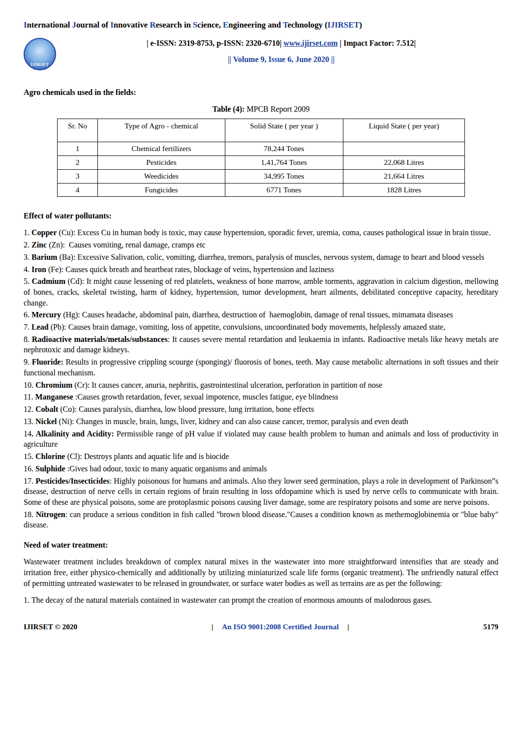International Journal of Innovative Research in Science, Engineering and Technology (IJIRSET)
| e-ISSN: 2319-8753, p-ISSN: 2320-6710| www.ijirset.com | Impact Factor: 7.512|
|| Volume 9, Issue 6, June 2020 ||
Agro chemicals used in the fields:
Table (4): MPCB Report 2009
| Sr. No | Type of Agro - chemical | Solid State ( per year ) | Liquid State ( per year) |
| --- | --- | --- | --- |
| 1 | Chemical fertilizers | 78,244 Tones | |
| 2 | Pesticides | 1,41,764 Tones | 22,068 Litres |
| 3 | Weedicides | 34,995 Tones | 21,664 Litres |
| 4 | Fungicides | 6771 Tones | 1828 Litres |
Effect of water pollutants:
1. Copper (Cu): Excess Cu in human body is toxic, may cause hypertension, sporadic fever, uremia, coma, causes pathological issue in brain tissue.
2. Zinc (Zn): Causes vomiting, renal damage, cramps etc
3. Barium (Ba): Excessive Salivation, colic, vomiting, diarrhea, tremors, paralysis of muscles, nervous system, damage to heart and blood vessels
4. Iron (Fe): Causes quick breath and heartbeat rates, blockage of veins, hypertension and laziness
5. Cadmium (Cd): It might cause lessening of red platelets, weakness of bone marrow, amble torments, aggravation in calcium digestion, mellowing of bones, cracks, skeletal twisting, harm of kidney, hypertension, tumor development, heart ailments, debilitated conceptive capacity, hereditary change.
6. Mercury (Hg): Causes headache, abdominal pain, diarrhea, destruction of haemoglobin, damage of renal tissues, mimamata diseases
7. Lead (Pb): Causes brain damage, vomiting, loss of appetite, convulsions, uncoordinated body movements, helplessly amazed state,
8. Radioactive materials/metals/substances: It causes severe mental retardation and leukaemia in infants. Radioactive metals like heavy metals are nephrotoxic and damage kidneys.
9. Fluoride: Results in progressive crippling scourge (sponging)/ fluorosis of bones, teeth. May cause metabolic alternations in soft tissues and their functional mechanism.
10. Chromium (Cr): It causes cancer, anuria, nephritis, gastrointestinal ulceration, perforation in partition of nose
11. Manganese :Causes growth retardation, fever, sexual impotence, muscles fatigue, eye blindness
12. Cobalt (Co): Causes paralysis, diarrhea, low blood pressure, lung irritation, bone effects
13. Nickel (Ni): Changes in muscle, brain, lungs, liver, kidney and can also cause cancer, tremor, paralysis and even death
14. Alkalinity and Acidity: Permissible range of pH value if violated may cause health problem to human and animals and loss of productivity in agriculture
15. Chlorine (Cl): Destroys plants and aquatic life and is biocide
16. Sulphide :Gives bad odour, toxic to many aquatic organisms and animals
17. Pesticides/Insecticides: Highly poisonous for humans and animals. Also they lower seed germination, plays a role in development of Parkinson”s disease, destruction of nerve cells in certain regions of brain resulting in loss ofdopamine which is used by nerve cells to communicate with brain. Some of these are physical poisons, some are protoplasmic poisons causing liver damage, some are respiratory poisons and some are nerve poisons.
18. Nitrogen: can produce a serious condition in fish called "brown blood disease."Causes a condition known as methemoglobinemia or "blue baby" disease.
Need of water treatment:
Wastewater treatment includes breakdown of complex natural mixes in the wastewater into more straightforward intensifies that are steady and irritation free, either physico-chemically and additionally by utilizing miniaturized scale life forms (organic treatment). The unfriendly natural effect of permitting untreated wastewater to be released in groundwater, or surface water bodies as well as terrains are as per the following:
1. The decay of the natural materials contained in wastewater can prompt the creation of enormous amounts of malodorous gases.
IJIRSET © 2020
| An ISO 9001:2008 Certified Journal |
5179